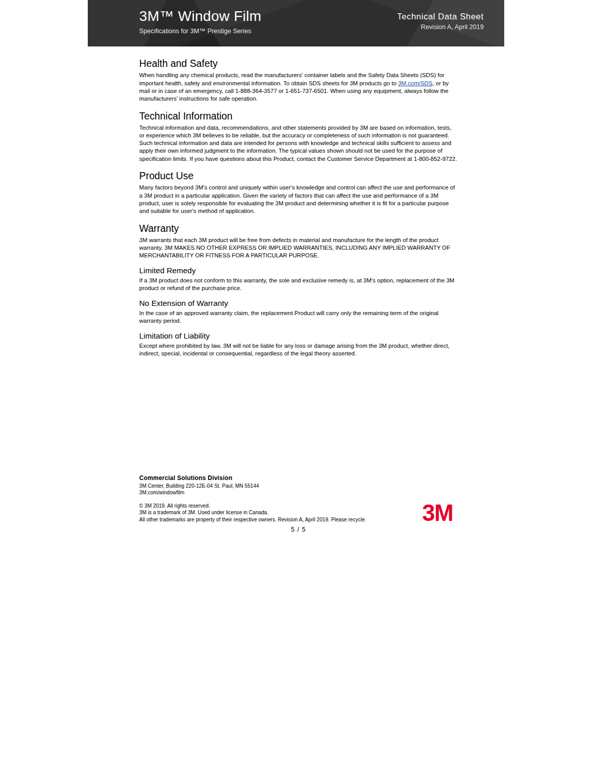3M™ Window Film
Specifications for 3M™ Prestige Series
Technical Data Sheet
Revision A, April 2019
Health and Safety
When handling any chemical products, read the manufacturers' container labels and the Safety Data Sheets (SDS) for important health, safety and environmental information. To obtain SDS sheets for 3M products go to 3M.com/SDS, or by mail or in case of an emergency, call 1-888-364-3577 or 1-651-737-6501. When using any equipment, always follow the manufacturers' instructions for safe operation.
Technical Information
Technical information and data, recommendations, and other statements provided by 3M are based on information, tests, or experience which 3M believes to be reliable, but the accuracy or completeness of such information is not guaranteed. Such technical information and data are intended for persons with knowledge and technical skills sufficient to assess and apply their own informed judgment to the information. The typical values shown should not be used for the purpose of specification limits. If you have questions about this Product, contact the Customer Service Department at 1-800-852-9722.
Product Use
Many factors beyond 3M's control and uniquely within user's knowledge and control can affect the use and performance of a 3M product in a particular application. Given the variety of factors that can affect the use and performance of a 3M product, user is solely responsible for evaluating the 3M product and determining whether it is fit for a particular purpose and suitable for user's method of application.
Warranty
3M warrants that each 3M product will be free from defects in material and manufacture for the length of the product warranty. 3M MAKES NO OTHER EXPRESS OR IMPLIED WARRANTIES, INCLUDING ANY IMPLIED WARRANTY OF MERCHANTABILITY OR FITNESS FOR A PARTICULAR PURPOSE.
Limited Remedy
If a 3M product does not conform to this warranty, the sole and exclusive remedy is, at 3M's option, replacement of the 3M product or refund of the purchase price.
No Extension of Warranty
In the case of an approved warranty claim, the replacement Product will carry only the remaining term of the original warranty period.
Limitation of Liability
Except where prohibited by law, 3M will not be liable for any loss or damage arising from the 3M product, whether direct, indirect, special, incidental or consequential, regardless of the legal theory asserted.
Commercial Solutions Division
3M Center, Building 220-12E-04 St. Paul, MN 55144
3M.com/windowfilm
© 3M 2019. All rights reserved.
3M is a trademark of 3M. Used under license in Canada.
All other trademarks are property of their respective owners. Revision A, April 2019. Please recycle.
3M
5 / 5